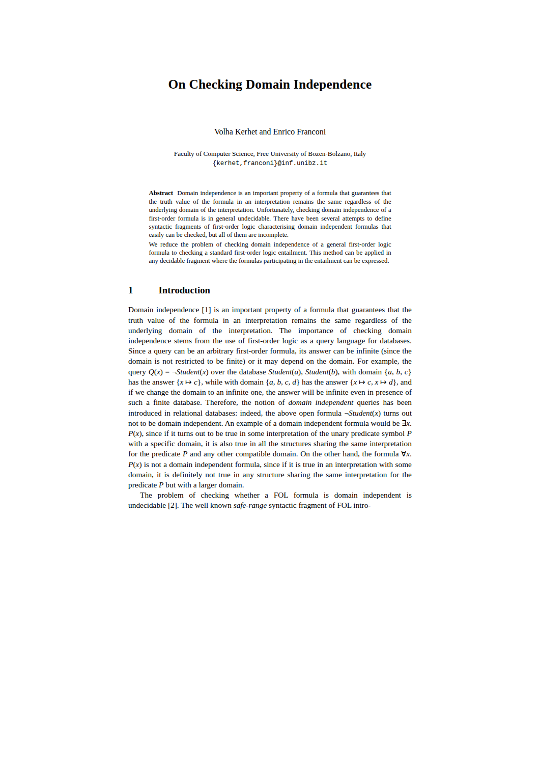On Checking Domain Independence
Volha Kerhet and Enrico Franconi
Faculty of Computer Science, Free University of Bozen-Bolzano, Italy
{kerhet,franconi}@inf.unibz.it
Abstract Domain independence is an important property of a formula that guarantees that the truth value of the formula in an interpretation remains the same regardless of the underlying domain of the interpretation. Unfortunately, checking domain independence of a first-order formula is in general undecidable. There have been several attempts to define syntactic fragments of first-order logic characterising domain independent formulas that easily can be checked, but all of them are incomplete.
We reduce the problem of checking domain independence of a general first-order logic formula to checking a standard first-order logic entailment. This method can be applied in any decidable fragment where the formulas participating in the entailment can be expressed.
1 Introduction
Domain independence [1] is an important property of a formula that guarantees that the truth value of the formula in an interpretation remains the same regardless of the underlying domain of the interpretation. The importance of checking domain independence stems from the use of first-order logic as a query language for databases. Since a query can be an arbitrary first-order formula, its answer can be infinite (since the domain is not restricted to be finite) or it may depend on the domain. For example, the query Q(x) = ¬Student(x) over the database Student(a), Student(b), with domain {a, b, c} has the answer {x ↦ c}, while with domain {a, b, c, d} has the answer {x ↦ c, x ↦ d}, and if we change the domain to an infinite one, the answer will be infinite even in presence of such a finite database. Therefore, the notion of domain independent queries has been introduced in relational databases: indeed, the above open formula ¬Student(x) turns out not to be domain independent. An example of a domain independent formula would be ∃x. P(x), since if it turns out to be true in some interpretation of the unary predicate symbol P with a specific domain, it is also true in all the structures sharing the same interpretation for the predicate P and any other compatible domain. On the other hand, the formula ∀x. P(x) is not a domain independent formula, since if it is true in an interpretation with some domain, it is definitely not true in any structure sharing the same interpretation for the predicate P but with a larger domain.
The problem of checking whether a FOL formula is domain independent is undecidable [2]. The well known safe-range syntactic fragment of FOL intro-